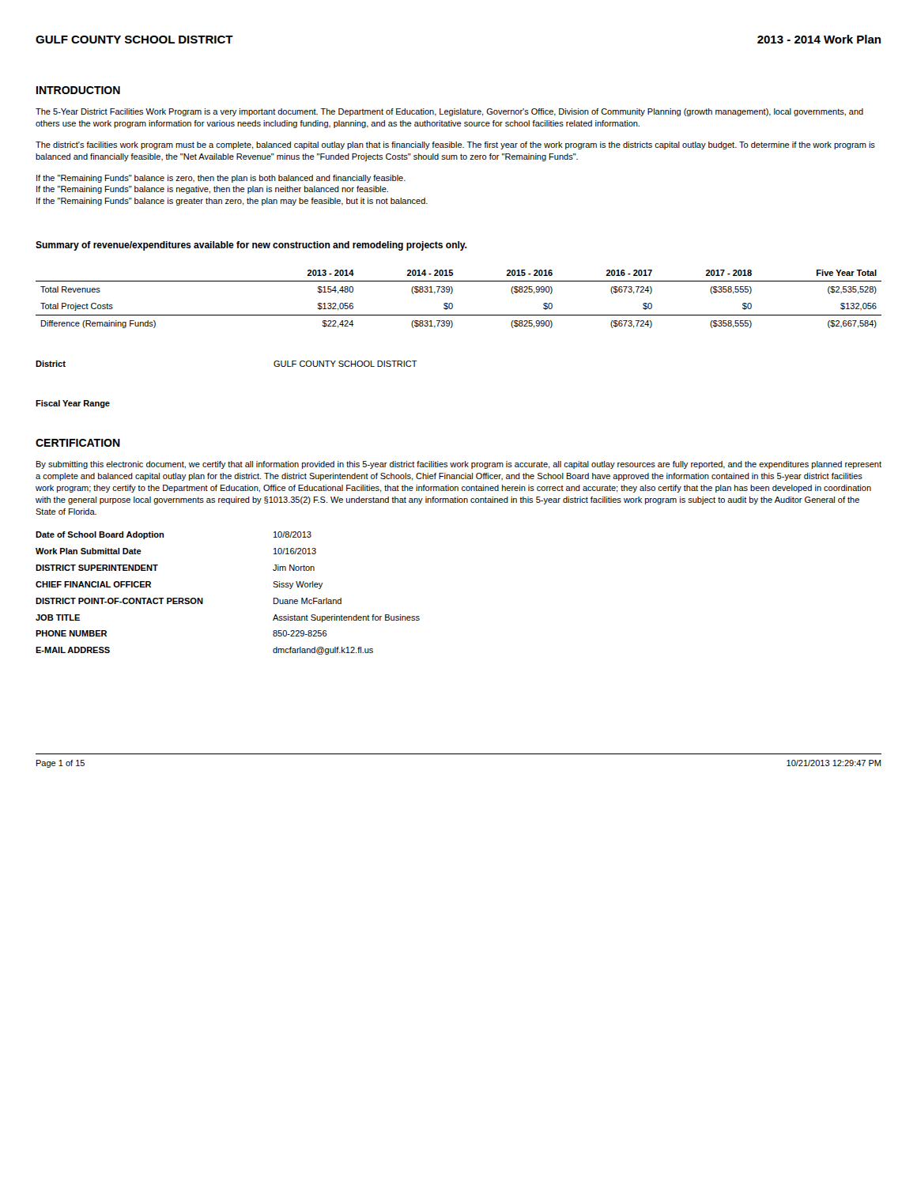GULF COUNTY SCHOOL DISTRICT
2013 - 2014 Work Plan
INTRODUCTION
The 5-Year District Facilities Work Program is a very important document. The Department of Education, Legislature, Governor's Office, Division of Community Planning (growth management), local governments, and others use the work program information for various needs including funding, planning, and as the authoritative source for school facilities related information.
The district's facilities work program must be a complete, balanced capital outlay plan that is financially feasible. The first year of the work program is the districts capital outlay budget. To determine if the work program is balanced and financially feasible, the "Net Available Revenue" minus the "Funded Projects Costs" should sum to zero for "Remaining Funds".
If the "Remaining Funds" balance is zero, then the plan is both balanced and financially feasible.
If the "Remaining Funds" balance is negative, then the plan is neither balanced nor feasible.
If the "Remaining Funds" balance is greater than zero, the plan may be feasible, but it is not balanced.
Summary of revenue/expenditures available for new construction and remodeling projects only.
| | 2013 - 2014 | 2014 - 2015 | 2015 - 2016 | 2016 - 2017 | 2017 - 2018 | Five Year Total |
| --- | --- | --- | --- | --- | --- | --- |
| Total Revenues | $154,480 | ($831,739) | ($825,990) | ($673,724) | ($358,555) | ($2,535,528) |
| Total Project Costs | $132,056 | $0 | $0 | $0 | $0 | $132,056 |
| Difference (Remaining Funds) | $22,424 | ($831,739) | ($825,990) | ($673,724) | ($358,555) | ($2,667,584) |
| District | GULF COUNTY SCHOOL DISTRICT |
| Fiscal Year Range | |
CERTIFICATION
By submitting this electronic document, we certify that all information provided in this 5-year district facilities work program is accurate, all capital outlay resources are fully reported, and the expenditures planned represent a complete and balanced capital outlay plan for the district. The district Superintendent of Schools, Chief Financial Officer, and the School Board have approved the information contained in this 5-year district facilities work program; they certify to the Department of Education, Office of Educational Facilities, that the information contained herein is correct and accurate; they also certify that the plan has been developed in coordination with the general purpose local governments as required by §1013.35(2) F.S. We understand that any information contained in this 5-year district facilities work program is subject to audit by the Auditor General of the State of Florida.
| Date of School Board Adoption | 10/8/2013 |
| Work Plan Submittal Date | 10/16/2013 |
| DISTRICT SUPERINTENDENT | Jim Norton |
| CHIEF FINANCIAL OFFICER | Sissy Worley |
| DISTRICT POINT-OF-CONTACT PERSON | Duane McFarland |
| JOB TITLE | Assistant Superintendent for Business |
| PHONE NUMBER | 850-229-8256 |
| E-MAIL ADDRESS | dmcfarland@gulf.k12.fl.us |
Page 1 of 15
10/21/2013 12:29:47 PM